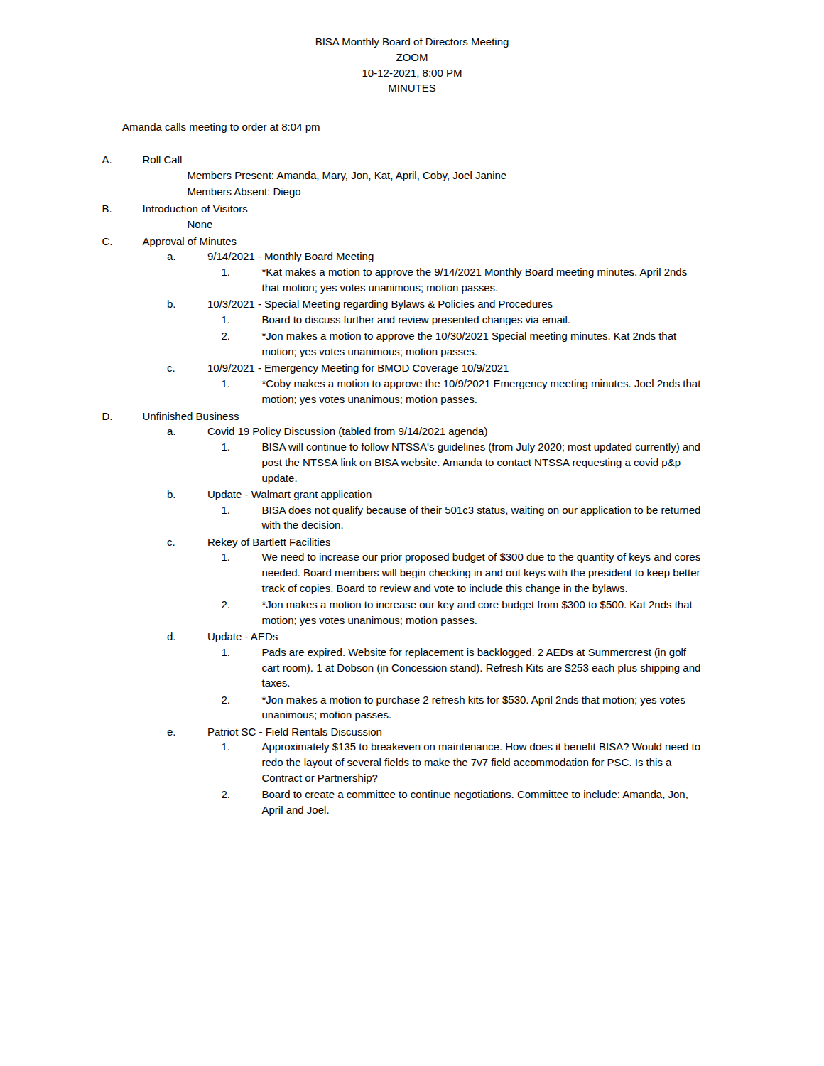BISA Monthly Board of Directors Meeting
ZOOM
10-12-2021, 8:00 PM
MINUTES
Amanda calls meeting to order at 8:04 pm
Roll Call
Members Present: Amanda, Mary, Jon, Kat, April, Coby, Joel Janine
Members Absent: Diego
Introduction of Visitors
None
Approval of Minutes
9/14/2021 - Monthly Board Meeting
*Kat makes a motion to approve the 9/14/2021 Monthly Board meeting minutes. April 2nds that motion; yes votes unanimous; motion passes.
10/3/2021 - Special Meeting regarding Bylaws & Policies and Procedures
Board to discuss further and review presented changes via email.
*Jon makes a motion to approve the 10/30/2021 Special meeting minutes. Kat 2nds that motion; yes votes unanimous; motion passes.
10/9/2021 - Emergency Meeting for BMOD Coverage 10/9/2021
*Coby makes a motion to approve the 10/9/2021 Emergency meeting minutes. Joel 2nds that motion; yes votes unanimous; motion passes.
Unfinished Business
Covid 19 Policy Discussion (tabled from 9/14/2021 agenda)
BISA will continue to follow NTSSA's guidelines (from July 2020; most updated currently) and post the NTSSA link on BISA website. Amanda to contact NTSSA requesting a covid p&p update.
Update - Walmart grant application
BISA does not qualify because of their 501c3 status, waiting on our application to be returned with the decision.
Rekey of Bartlett Facilities
We need to increase our prior proposed budget of $300 due to the quantity of keys and cores needed. Board members will begin checking in and out keys with the president to keep better track of copies. Board to review and vote to include this change in the bylaws.
*Jon makes a motion to increase our key and core budget from $300 to $500. Kat 2nds that motion; yes votes unanimous; motion passes.
Update - AEDs
Pads are expired. Website for replacement is backlogged. 2 AEDs at Summercrest (in golf cart room). 1 at Dobson (in Concession stand). Refresh Kits are $253 each plus shipping and taxes.
*Jon makes a motion to purchase 2 refresh kits for $530. April 2nds that motion; yes votes unanimous; motion passes.
Patriot SC - Field Rentals Discussion
Approximately $135 to breakeven on maintenance. How does it benefit BISA? Would need to redo the layout of several fields to make the 7v7 field accommodation for PSC. Is this a Contract or Partnership?
Board to create a committee to continue negotiations. Committee to include: Amanda, Jon, April and Joel.